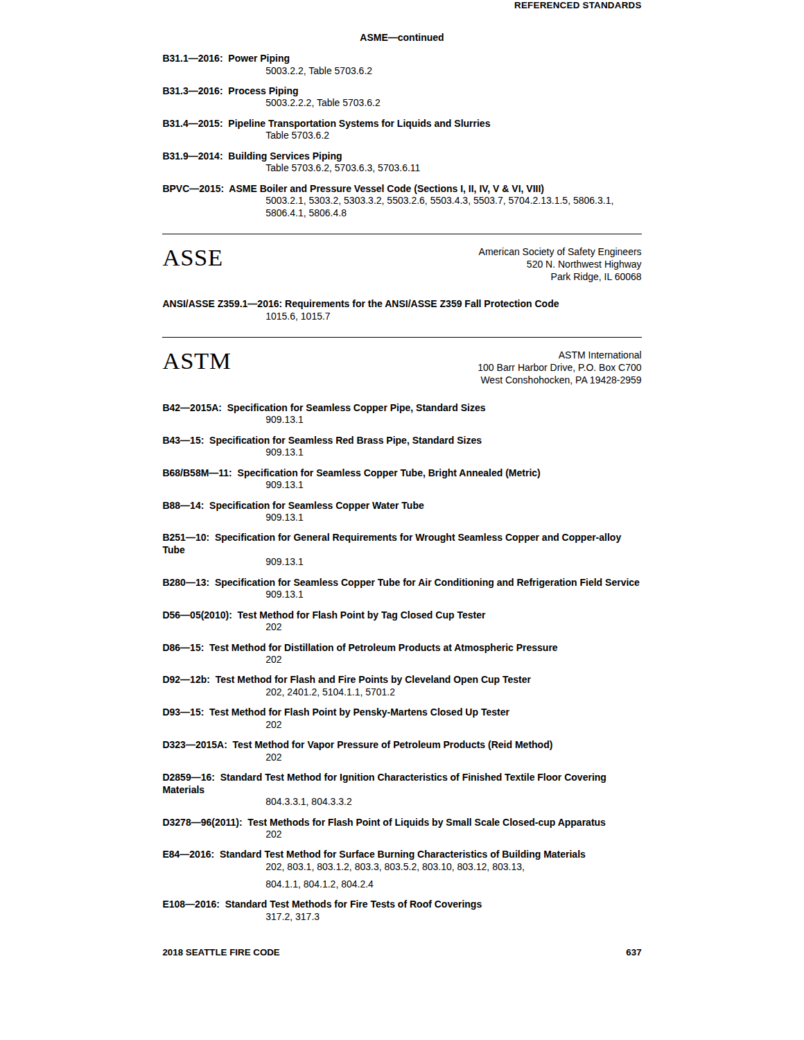REFERENCED STANDARDS
ASME—continued
B31.1—2016: Power Piping 5003.2.2, Table 5703.6.2
B31.3—2016: Process Piping 5003.2.2.2, Table 5703.6.2
B31.4—2015: Pipeline Transportation Systems for Liquids and Slurries Table 5703.6.2
B31.9—2014: Building Services Piping Table 5703.6.2, 5703.6.3, 5703.6.11
BPVC—2015: ASME Boiler and Pressure Vessel Code (Sections I, II, IV, V & VI, VIII) 5003.2.1, 5303.2, 5303.3.2, 5503.2.6, 5503.4.3, 5503.7, 5704.2.13.1.5, 5806.3.1, 5806.4.1, 5806.4.8
ASSE
American Society of Safety Engineers
520 N. Northwest Highway
Park Ridge, IL 60068
ANSI/ASSE Z359.1—2016: Requirements for the ANSI/ASSE Z359 Fall Protection Code 1015.6, 1015.7
ASTM
ASTM International
100 Barr Harbor Drive, P.O. Box C700
West Conshohocken, PA 19428-2959
B42—2015A: Specification for Seamless Copper Pipe, Standard Sizes 909.13.1
B43—15: Specification for Seamless Red Brass Pipe, Standard Sizes 909.13.1
B68/B58M—11: Specification for Seamless Copper Tube, Bright Annealed (Metric) 909.13.1
B88—14: Specification for Seamless Copper Water Tube 909.13.1
B251—10: Specification for General Requirements for Wrought Seamless Copper and Copper-alloy Tube 909.13.1
B280—13: Specification for Seamless Copper Tube for Air Conditioning and Refrigeration Field Service 909.13.1
D56—05(2010): Test Method for Flash Point by Tag Closed Cup Tester 202
D86—15: Test Method for Distillation of Petroleum Products at Atmospheric Pressure 202
D92—12b: Test Method for Flash and Fire Points by Cleveland Open Cup Tester 202, 2401.2, 5104.1.1, 5701.2
D93—15: Test Method for Flash Point by Pensky-Martens Closed Up Tester 202
D323—2015A: Test Method for Vapor Pressure of Petroleum Products (Reid Method) 202
D2859—16: Standard Test Method for Ignition Characteristics of Finished Textile Floor Covering Materials 804.3.3.1, 804.3.3.2
D3278—96(2011): Test Methods for Flash Point of Liquids by Small Scale Closed-cup Apparatus 202
E84—2016: Standard Test Method for Surface Burning Characteristics of Building Materials 202, 803.1, 803.1.2, 803.3, 803.5.2, 803.10, 803.12, 803.13, 804.1.1, 804.1.2, 804.2.4
E108—2016: Standard Test Methods for Fire Tests of Roof Coverings 317.2, 317.3
2018 SEATTLE FIRE CODE 637